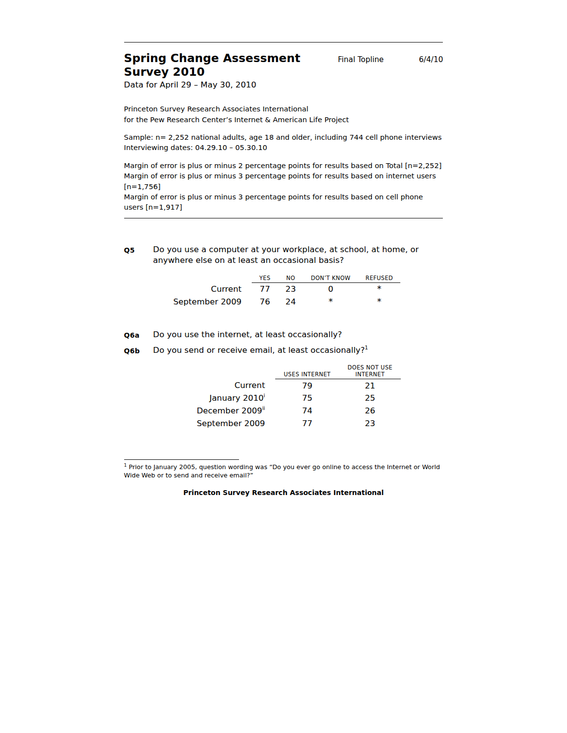Spring Change Assessment Survey 2010
Final Topline 6/4/10
Data for April 29 – May 30, 2010
Princeton Survey Research Associates International
for the Pew Research Center’s Internet & American Life Project
Sample: n= 2,252 national adults, age 18 and older, including 744 cell phone interviews
Interviewing dates: 04.29.10 – 05.30.10
Margin of error is plus or minus 2 percentage points for results based on Total [n=2,252]
Margin of error is plus or minus 3 percentage points for results based on internet users [n=1,756]
Margin of error is plus or minus 3 percentage points for results based on cell phone users [n=1,917]
Q5
Do you use a computer at your workplace, at school, at home, or anywhere else on at least an occasional basis?
| | YES | NO | DON’T KNOW | REFUSED |
| --- | --- | --- | --- | --- |
| Current | 77 | 23 | 0 | * |
| September 2009 | 76 | 24 | * | * |
Q6a
Do you use the internet, at least occasionally?
Q6b
Do you send or receive email, at least occasionally?1
| | USES INTERNET | DOES NOT USE INTERNET |
| --- | --- | --- |
| Current | 79 | 21 |
| January 2010 i | 75 | 25 |
| December 2009 ii | 74 | 26 |
| September 2009 | 77 | 23 |
1 Prior to January 2005, question wording was “Do you ever go online to access the Internet or World Wide Web or to send and receive email?”
Princeton Survey Research Associates International